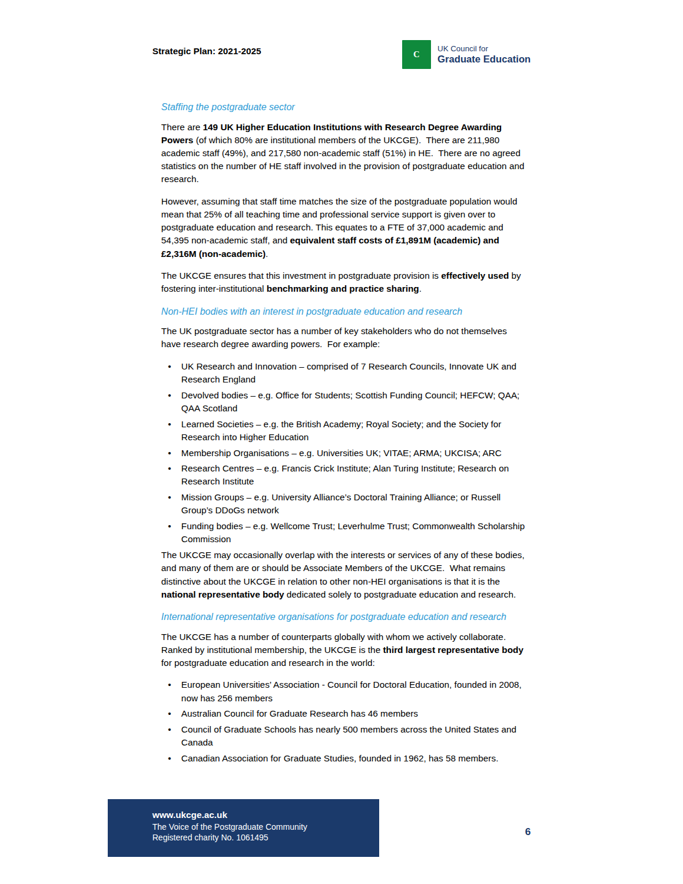Strategic Plan: 2021-2025
C
UK Council for
Graduate Education
Staffing the postgraduate sector
There are 149 UK Higher Education Institutions with Research Degree Awarding Powers (of which 80% are institutional members of the UKCGE). There are 211,980 academic staff (49%), and 217,580 non-academic staff (51%) in HE. There are no agreed statistics on the number of HE staff involved in the provision of postgraduate education and research.
However, assuming that staff time matches the size of the postgraduate population would mean that 25% of all teaching time and professional service support is given over to postgraduate education and research. This equates to a FTE of 37,000 academic and 54,395 non-academic staff, and equivalent staff costs of £1,891M (academic) and £2,316M (non-academic).
The UKCGE ensures that this investment in postgraduate provision is effectively used by fostering inter-institutional benchmarking and practice sharing.
Non-HEI bodies with an interest in postgraduate education and research
The UK postgraduate sector has a number of key stakeholders who do not themselves have research degree awarding powers. For example:
UK Research and Innovation – comprised of 7 Research Councils, Innovate UK and Research England
Devolved bodies – e.g. Office for Students; Scottish Funding Council; HEFCW; QAA; QAA Scotland
Learned Societies – e.g. the British Academy; Royal Society; and the Society for Research into Higher Education
Membership Organisations – e.g. Universities UK; VITAE; ARMA; UKCISA; ARC
Research Centres – e.g. Francis Crick Institute; Alan Turing Institute; Research on Research Institute
Mission Groups – e.g. University Alliance’s Doctoral Training Alliance; or Russell Group’s DDoGs network
Funding bodies – e.g. Wellcome Trust; Leverhulme Trust; Commonwealth Scholarship Commission
The UKCGE may occasionally overlap with the interests or services of any of these bodies, and many of them are or should be Associate Members of the UKCGE. What remains distinctive about the UKCGE in relation to other non-HEI organisations is that it is the national representative body dedicated solely to postgraduate education and research.
International representative organisations for postgraduate education and research
The UKCGE has a number of counterparts globally with whom we actively collaborate. Ranked by institutional membership, the UKCGE is the third largest representative body for postgraduate education and research in the world:
European Universities’ Association - Council for Doctoral Education, founded in 2008, now has 256 members
Australian Council for Graduate Research has 46 members
Council of Graduate Schools has nearly 500 members across the United States and Canada
Canadian Association for Graduate Studies, founded in 1962, has 58 members.
www.ukcge.ac.uk
The Voice of the Postgraduate Community
Registered charity No. 1061495
6